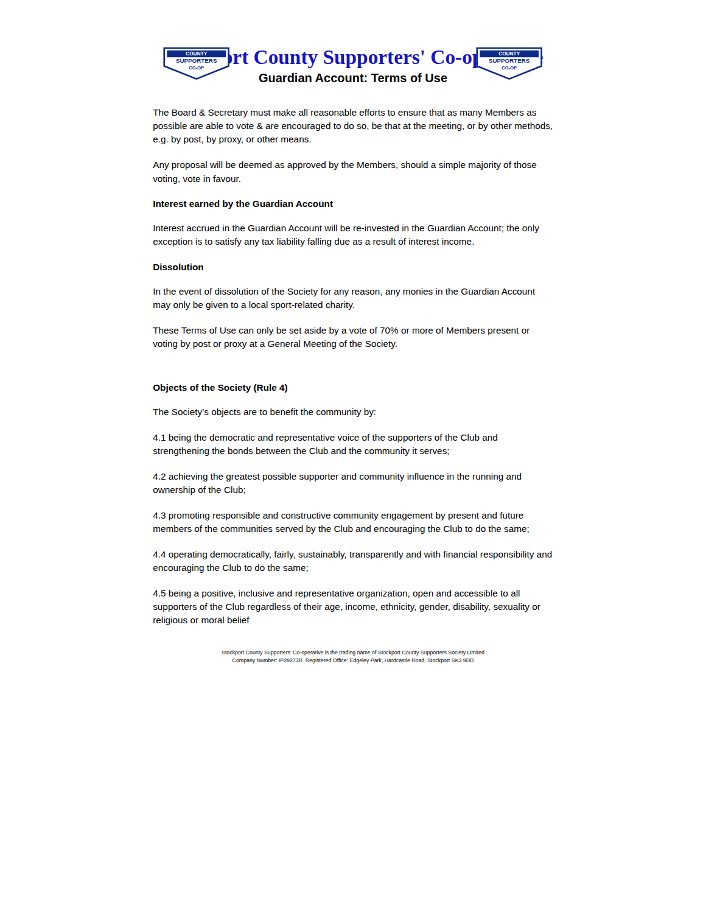COUNTY SUPPORTERS CO-OP COUNTY SUPPORTERS CO-OP
Stockport County Supporters' Co-operative
Guardian Account: Terms of Use
The Board & Secretary must make all reasonable efforts to ensure that as many Members as possible are able to vote & are encouraged to do so, be that at the meeting, or by other methods, e.g. by post, by proxy, or other means.
Any proposal will be deemed as approved by the Members, should a simple majority of those voting, vote in favour.
Interest earned by the Guardian Account
Interest accrued in the Guardian Account will be re-invested in the Guardian Account; the only exception is to satisfy any tax liability falling due as a result of interest income.
Dissolution
In the event of dissolution of the Society for any reason, any monies in the Guardian Account may only be given to a local sport-related charity.
These Terms of Use can only be set aside by a vote of 70% or more of Members present or voting by post or proxy at a General Meeting of the Society.
Objects of the Society (Rule 4)
The Society’s objects are to benefit the community by:
4.1 being the democratic and representative voice of the supporters of the Club and strengthening the bonds between the Club and the community it serves;
4.2 achieving the greatest possible supporter and community influence in the running and ownership of the Club;
4.3 promoting responsible and constructive community engagement by present and future members of the communities served by the Club and encouraging the Club to do the same;
4.4 operating democratically, fairly, sustainably, transparently and with financial responsibility and encouraging the Club to do the same;
4.5 being a positive, inclusive and representative organization, open and accessible to all supporters of the Club regardless of their age, income, ethnicity, gender, disability, sexuality or religious or moral belief
Stockport County Supporters’ Co-operative is the trading name of Stockport County Supporters Society Limited
Company Number: IP29273R. Registered Office: Edgeley Park, Hardcastle Road, Stockport SK3 9DD